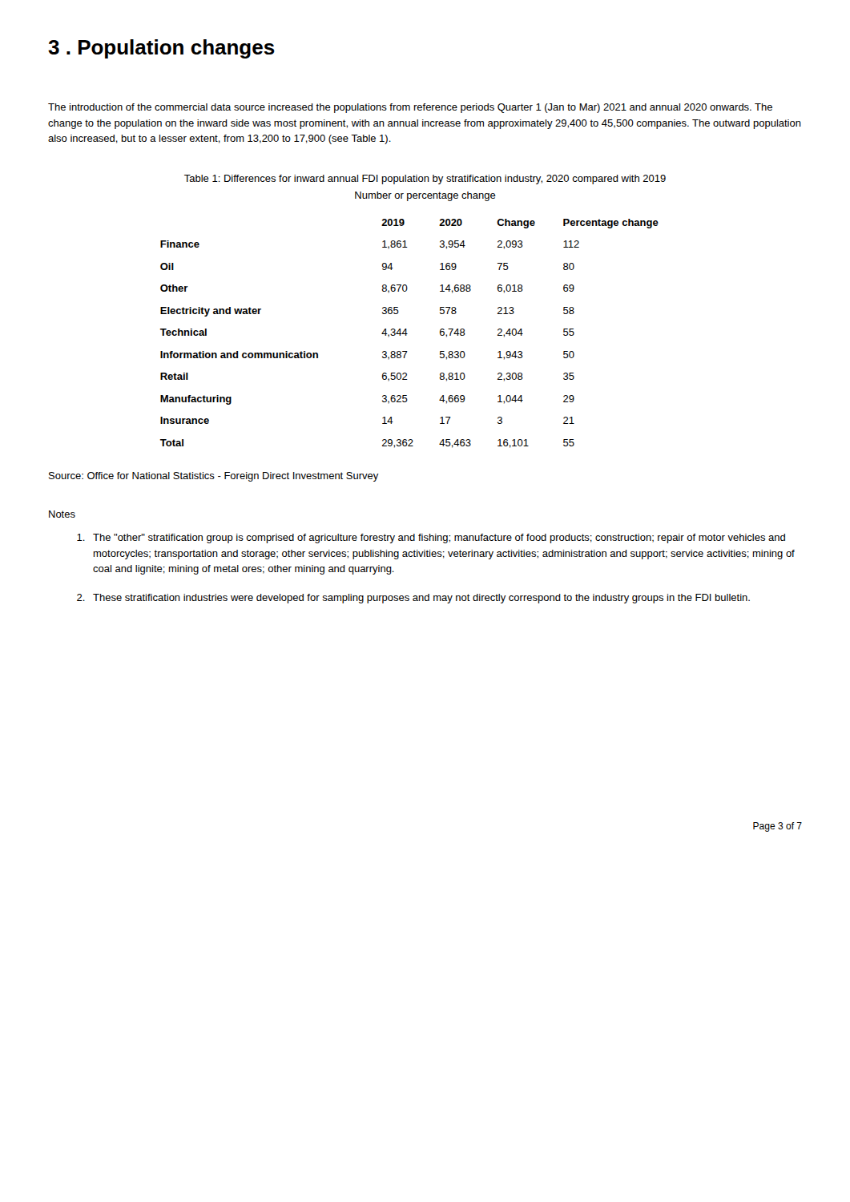3 . Population changes
The introduction of the commercial data source increased the populations from reference periods Quarter 1 (Jan to Mar) 2021 and annual 2020 onwards. The change to the population on the inward side was most prominent, with an annual increase from approximately 29,400 to 45,500 companies. The outward population also increased, but to a lesser extent, from 13,200 to 17,900 (see Table 1).
Table 1: Differences for inward annual FDI population by stratification industry, 2020 compared with 2019
Number or percentage change
| | 2019 | 2020 | Change | Percentage change |
| --- | --- | --- | --- | --- |
| Finance | 1,861 | 3,954 | 2,093 | 112 |
| Oil | 94 | 169 | 75 | 80 |
| Other | 8,670 | 14,688 | 6,018 | 69 |
| Electricity and water | 365 | 578 | 213 | 58 |
| Technical | 4,344 | 6,748 | 2,404 | 55 |
| Information and communication | 3,887 | 5,830 | 1,943 | 50 |
| Retail | 6,502 | 8,810 | 2,308 | 35 |
| Manufacturing | 3,625 | 4,669 | 1,044 | 29 |
| Insurance | 14 | 17 | 3 | 21 |
| Total | 29,362 | 45,463 | 16,101 | 55 |
Source: Office for National Statistics - Foreign Direct Investment Survey
Notes
The "other" stratification group is comprised of agriculture forestry and fishing; manufacture of food products; construction; repair of motor vehicles and motorcycles; transportation and storage; other services; publishing activities; veterinary activities; administration and support; service activities; mining of coal and lignite; mining of metal ores; other mining and quarrying.
These stratification industries were developed for sampling purposes and may not directly correspond to the industry groups in the FDI bulletin.
Page 3 of 7